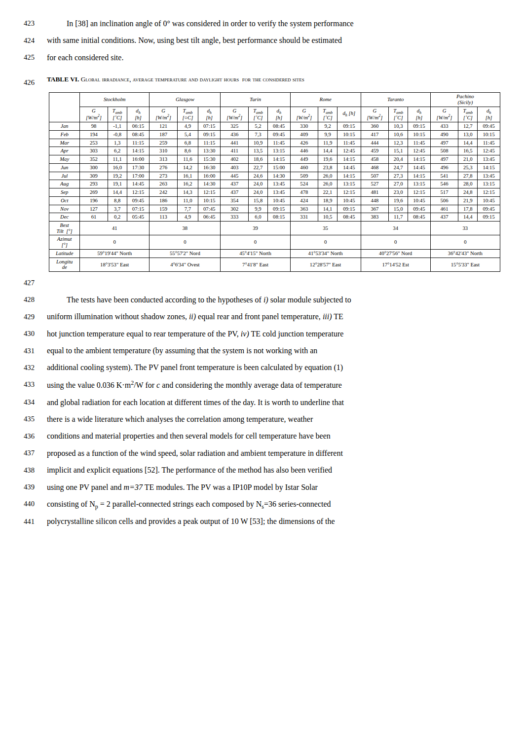423
In [38] an inclination angle of 0° was considered in order to verify the system performance
424
with same initial conditions. Now, using best tilt angle, best performance should be estimated
425
for each considered site.
426
TABLE VI. Global irradiance, average temperature and daylight hours for the considered sites
| | Stockholm | Glasgow | Turin | Rome | Taranto | Pachino (Sicily) |
| --- | --- | --- | --- | --- | --- | --- |
| G [W/m 2 ] | T amb [˚C] | d h [h] | G [W/m 2 ] | T amb [○C] | d h [h] | G [W/m 2 ] | T amb [˚C] | d h [h] | G [W/m 2 ] | T amb [˚C] | d h [h] | G [W/m 2 ] | T amb [˚C] | d h [h] | G [W/m 2 ] | T amb [˚C] | d h [h] |
| Jan | 98 | -1,1 | 06:15 | 121 | 4,9 | 07:15 | 325 | 5,2 | 08:45 | 330 | 9,2 | 09:15 | 360 | 10,3 | 09:15 | 433 | 12,7 | 09:45 |
| Feb | 194 | -0,8 | 08:45 | 187 | 5,4 | 09:15 | 436 | 7,3 | 09:45 | 409 | 9,9 | 10:15 | 417 | 10,6 | 10:15 | 490 | 13,0 | 10:15 |
| Mar | 253 | 1,3 | 11:15 | 259 | 6,8 | 11:15 | 441 | 10,9 | 11:45 | 426 | 11,9 | 11:45 | 444 | 12,3 | 11:45 | 497 | 14,4 | 11:45 |
| Apr | 303 | 6,2 | 14:15 | 310 | 8,6 | 13:30 | 411 | 13,5 | 13:15 | 446 | 14,4 | 12:45 | 459 | 15,1 | 12:45 | 508 | 16,5 | 12:45 |
| May | 352 | 11,1 | 16:00 | 313 | 11,6 | 15:30 | 402 | 18,6 | 14:15 | 449 | 19,6 | 14:15 | 458 | 20,4 | 14:15 | 497 | 21,0 | 13:45 |
| Jun | 300 | 16,0 | 17:30 | 276 | 14,2 | 16:30 | 403 | 22,7 | 15:00 | 460 | 23,8 | 14:45 | 468 | 24,7 | 14:45 | 496 | 25,3 | 14:15 |
| Jul | 309 | 19,2 | 17:00 | 273 | 16,1 | 16:00 | 445 | 24,6 | 14:30 | 509 | 26,0 | 14:15 | 507 | 27,3 | 14:15 | 541 | 27,8 | 13:45 |
| Aug | 293 | 19,1 | 14:45 | 263 | 16,2 | 14:30 | 437 | 24,0 | 13:45 | 524 | 26,0 | 13:15 | 527 | 27,0 | 13:15 | 546 | 28,0 | 13:15 |
| Sep | 269 | 14,4 | 12:15 | 242 | 14,3 | 12:15 | 437 | 24,0 | 13:45 | 478 | 22,1 | 12:15 | 481 | 23,0 | 12:15 | 517 | 24,8 | 12:15 |
| Oct | 196 | 8,8 | 09:45 | 186 | 11,0 | 10:15 | 354 | 15,8 | 10:45 | 424 | 18,9 | 10:45 | 448 | 19,6 | 10:45 | 506 | 21,9 | 10:45 |
| Nov | 127 | 3,7 | 07:15 | 159 | 7,7 | 07:45 | 302 | 9,9 | 09:15 | 363 | 14,1 | 09:15 | 367 | 15,0 | 09:45 | 461 | 17,8 | 09:45 |
| Dec | 61 | 0,2 | 05:45 | 113 | 4,9 | 06:45 | 333 | 6,0 | 08:15 | 331 | 10,5 | 08:45 | 383 | 11,7 | 08:45 | 437 | 14,4 | 09:15 |
| Best Tilt [°] | 41 | 38 | 39 | 35 | 34 | 33 |
| Azimut [°] | 0 | 0 | 0 | 0 | 0 | 0 |
| Latitude | 59°19'44" North | 55°57'2" Nord | 45°4'15" North | 41°53'34" North | 40°27'56" Nord | 36°42'43" North |
| Longitu de | 18°3'53" East | 4°6'34" Ovest | 7°41'8" East | 12°28'57" East | 17°14'52 Est | 15°5'33" East |
427
428
The tests have been conducted according to the hypotheses of i) solar module subjected to
429
uniform illumination without shadow zones, ii) equal rear and front panel temperature, iii) TE
430
hot junction temperature equal to rear temperature of the PV, iv) TE cold junction temperature
431
equal to the ambient temperature (by assuming that the system is not working with an
432
additional cooling system). The PV panel front temperature is been calculated by equation (1)
433
using the value 0.036 K·m2/W for c and considering the monthly average data of temperature
434
and global radiation for each location at different times of the day. It is worth to underline that
435
there is a wide literature which analyses the correlation among temperature, weather
436
conditions and material properties and then several models for cell temperature have been
437
proposed as a function of the wind speed, solar radiation and ambient temperature in different
438
implicit and explicit equations [52]. The performance of the method has also been verified
439
using one PV panel and m=37 TE modules. The PV was a IP10P model by Istar Solar
440
consisting of Np = 2 parallel-connected strings each composed by Ns=36 series-connected
441
polycrystalline silicon cells and provides a peak output of 10 W [53]; the dimensions of the